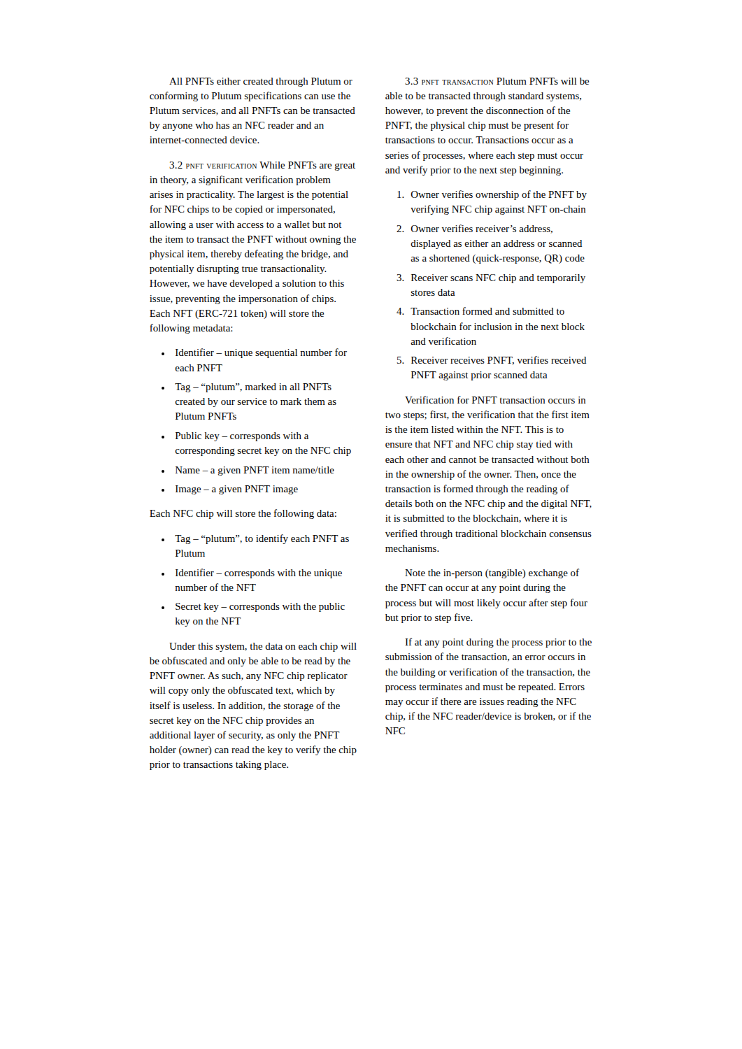All PNFTs either created through Plutum or conforming to Plutum specifications can use the Plutum services, and all PNFTs can be transacted by anyone who has an NFC reader and an internet-connected device.
3.2 pnft verification While PNFTs are great in theory, a significant verification problem arises in practicality. The largest is the potential for NFC chips to be copied or impersonated, allowing a user with access to a wallet but not the item to transact the PNFT without owning the physical item, thereby defeating the bridge, and potentially disrupting true transactionality. However, we have developed a solution to this issue, preventing the impersonation of chips. Each NFT (ERC-721 token) will store the following metadata:
Identifier – unique sequential number for each PNFT
Tag – “plutum”, marked in all PNFTs created by our service to mark them as Plutum PNFTs
Public key – corresponds with a corresponding secret key on the NFC chip
Name – a given PNFT item name/title
Image – a given PNFT image
Each NFC chip will store the following data:
Tag – “plutum”, to identify each PNFT as Plutum
Identifier – corresponds with the unique number of the NFT
Secret key – corresponds with the public key on the NFT
Under this system, the data on each chip will be obfuscated and only be able to be read by the PNFT owner. As such, any NFC chip replicator will copy only the obfuscated text, which by itself is useless. In addition, the storage of the secret key on the NFC chip provides an additional layer of security, as only the PNFT holder (owner) can read the key to verify the chip prior to transactions taking place.
3.3 pnft transaction Plutum PNFTs will be able to be transacted through standard systems, however, to prevent the disconnection of the PNFT, the physical chip must be present for transactions to occur. Transactions occur as a series of processes, where each step must occur and verify prior to the next step beginning.
Owner verifies ownership of the PNFT by verifying NFC chip against NFT on-chain
Owner verifies receiver’s address, displayed as either an address or scanned as a shortened (quick-response, QR) code
Receiver scans NFC chip and temporarily stores data
Transaction formed and submitted to blockchain for inclusion in the next block and verification
Receiver receives PNFT, verifies received PNFT against prior scanned data
Verification for PNFT transaction occurs in two steps; first, the verification that the first item is the item listed within the NFT. This is to ensure that NFT and NFC chip stay tied with each other and cannot be transacted without both in the ownership of the owner. Then, once the transaction is formed through the reading of details both on the NFC chip and the digital NFT, it is submitted to the blockchain, where it is verified through traditional blockchain consensus mechanisms.
Note the in-person (tangible) exchange of the PNFT can occur at any point during the process but will most likely occur after step four but prior to step five.
If at any point during the process prior to the submission of the transaction, an error occurs in the building or verification of the transaction, the process terminates and must be repeated. Errors may occur if there are issues reading the NFC chip, if the NFC reader/device is broken, or if the NFC